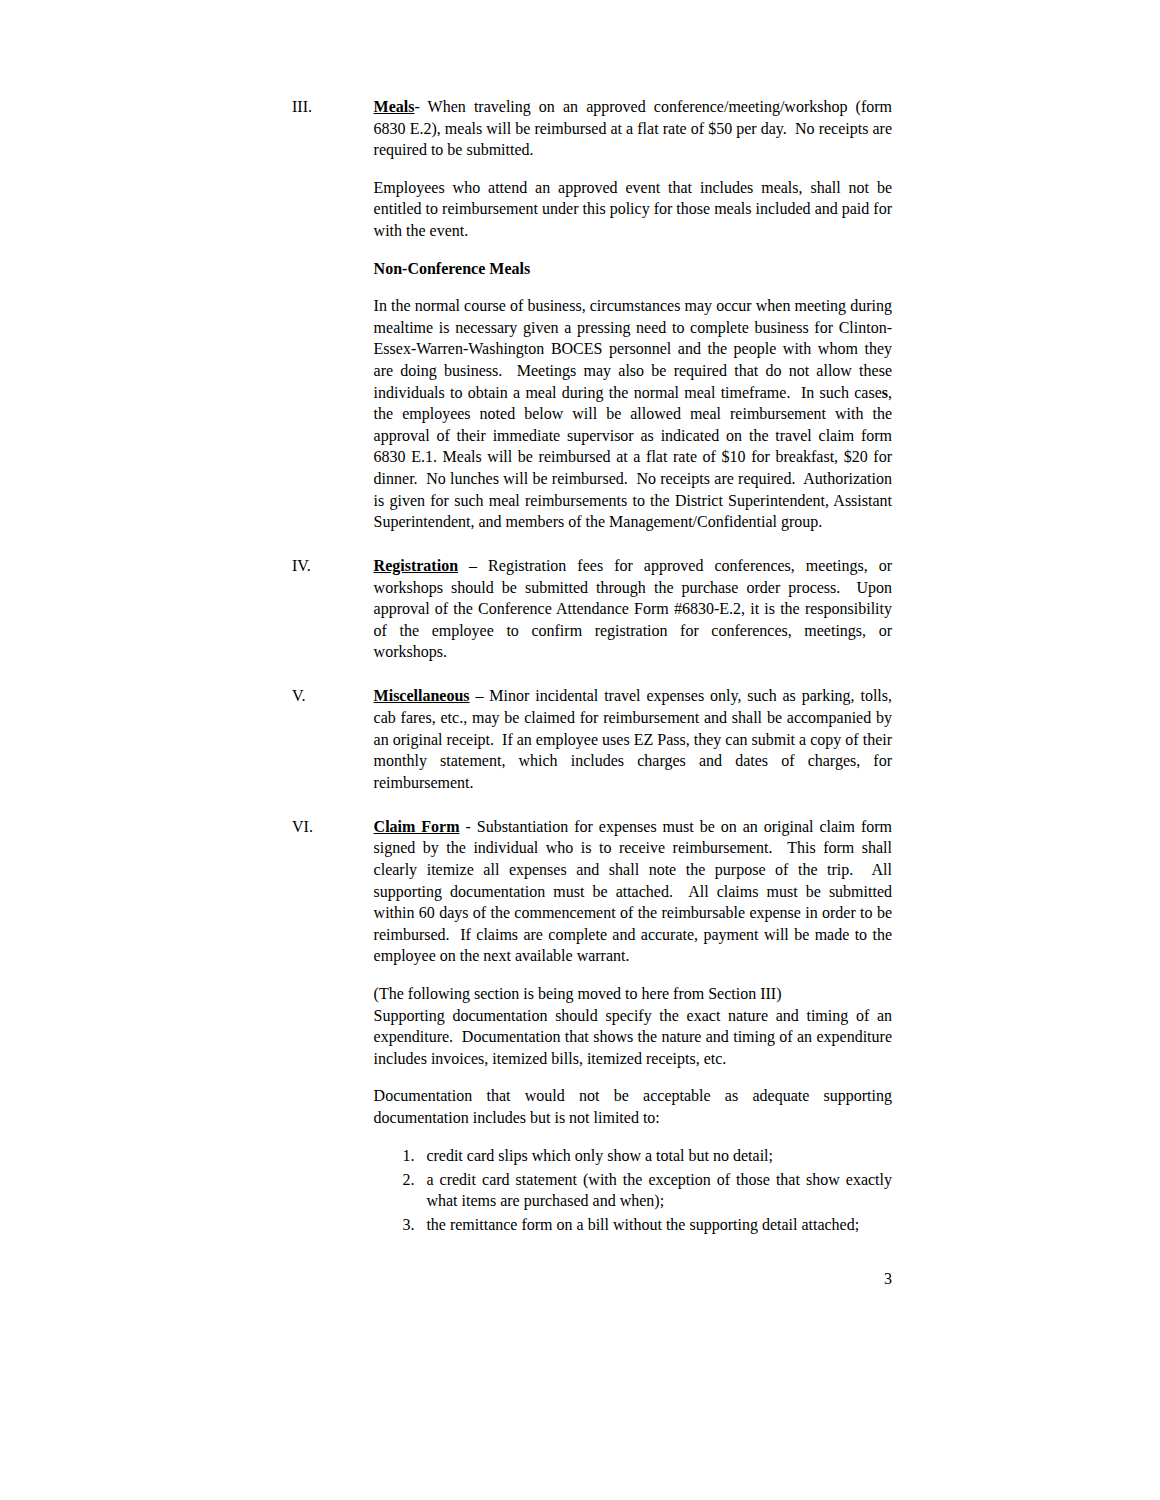III.
Meals- When traveling on an approved conference/meeting/workshop (form 6830 E.2), meals will be reimbursed at a flat rate of $50 per day. No receipts are required to be submitted.
Employees who attend an approved event that includes meals, shall not be entitled to reimbursement under this policy for those meals included and paid for with the event.
Non-Conference Meals
In the normal course of business, circumstances may occur when meeting during mealtime is necessary given a pressing need to complete business for Clinton-Essex-Warren-Washington BOCES personnel and the people with whom they are doing business. Meetings may also be required that do not allow these individuals to obtain a meal during the normal meal timeframe. In such cases, the employees noted below will be allowed meal reimbursement with the approval of their immediate supervisor as indicated on the travel claim form 6830 E.1. Meals will be reimbursed at a flat rate of $10 for breakfast, $20 for dinner. No lunches will be reimbursed. No receipts are required. Authorization is given for such meal reimbursements to the District Superintendent, Assistant Superintendent, and members of the Management/Confidential group.
IV.
Registration – Registration fees for approved conferences, meetings, or workshops should be submitted through the purchase order process. Upon approval of the Conference Attendance Form #6830-E.2, it is the responsibility of the employee to confirm registration for conferences, meetings, or workshops.
V.
Miscellaneous – Minor incidental travel expenses only, such as parking, tolls, cab fares, etc., may be claimed for reimbursement and shall be accompanied by an original receipt. If an employee uses EZ Pass, they can submit a copy of their monthly statement, which includes charges and dates of charges, for reimbursement.
VI.
Claim Form - Substantiation for expenses must be on an original claim form signed by the individual who is to receive reimbursement. This form shall clearly itemize all expenses and shall note the purpose of the trip. All supporting documentation must be attached. All claims must be submitted within 60 days of the commencement of the reimbursable expense in order to be reimbursed. If claims are complete and accurate, payment will be made to the employee on the next available warrant.
(The following section is being moved to here from Section III)
Supporting documentation should specify the exact nature and timing of an expenditure. Documentation that shows the nature and timing of an expenditure includes invoices, itemized bills, itemized receipts, etc.
Documentation that would not be acceptable as adequate supporting documentation includes but is not limited to:
1. credit card slips which only show a total but no detail;
2. a credit card statement (with the exception of those that show exactly what items are purchased and when);
3. the remittance form on a bill without the supporting detail attached;
3